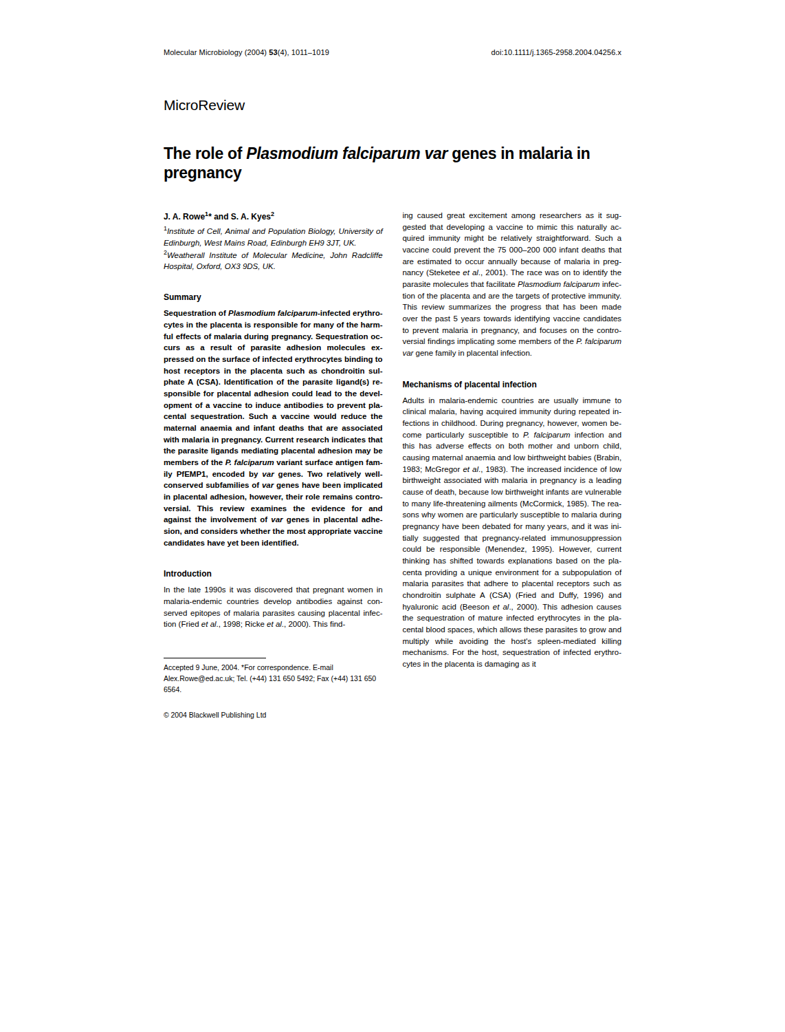Molecular Microbiology (2004) 53(4), 1011–1019
doi:10.1111/j.1365-2958.2004.04256.x
MicroReview
The role of Plasmodium falciparum var genes in malaria in pregnancy
J. A. Rowe1* and S. A. Kyes2
1Institute of Cell, Animal and Population Biology, University of Edinburgh, West Mains Road, Edinburgh EH9 3JT, UK.
2Weatherall Institute of Molecular Medicine, John Radcliffe Hospital, Oxford, OX3 9DS, UK.
Summary
Sequestration of Plasmodium falciparum-infected erythrocytes in the placenta is responsible for many of the harmful effects of malaria during pregnancy. Sequestration occurs as a result of parasite adhesion molecules expressed on the surface of infected erythrocytes binding to host receptors in the placenta such as chondroitin sulphate A (CSA). Identification of the parasite ligand(s) responsible for placental adhesion could lead to the development of a vaccine to induce antibodies to prevent placental sequestration. Such a vaccine would reduce the maternal anaemia and infant deaths that are associated with malaria in pregnancy. Current research indicates that the parasite ligands mediating placental adhesion may be members of the P. falciparum variant surface antigen family PfEMP1, encoded by var genes. Two relatively well-conserved subfamilies of var genes have been implicated in placental adhesion, however, their role remains controversial. This review examines the evidence for and against the involvement of var genes in placental adhesion, and considers whether the most appropriate vaccine candidates have yet been identified.
Introduction
In the late 1990s it was discovered that pregnant women in malaria-endemic countries develop antibodies against conserved epitopes of malaria parasites causing placental infection (Fried et al., 1998; Ricke et al., 2000). This find-
Accepted 9 June, 2004. *For correspondence. E-mail Alex.Rowe@ed.ac.uk; Tel. (+44) 131 650 5492; Fax (+44) 131 650 6564.
© 2004 Blackwell Publishing Ltd
ing caused great excitement among researchers as it suggested that developing a vaccine to mimic this naturally acquired immunity might be relatively straightforward. Such a vaccine could prevent the 75 000–200 000 infant deaths that are estimated to occur annually because of malaria in pregnancy (Steketee et al., 2001). The race was on to identify the parasite molecules that facilitate Plasmodium falciparum infection of the placenta and are the targets of protective immunity. This review summarizes the progress that has been made over the past 5 years towards identifying vaccine candidates to prevent malaria in pregnancy, and focuses on the controversial findings implicating some members of the P. falciparum var gene family in placental infection.
Mechanisms of placental infection
Adults in malaria-endemic countries are usually immune to clinical malaria, having acquired immunity during repeated infections in childhood. During pregnancy, however, women become particularly susceptible to P. falciparum infection and this has adverse effects on both mother and unborn child, causing maternal anaemia and low birthweight babies (Brabin, 1983; McGregor et al., 1983). The increased incidence of low birthweight associated with malaria in pregnancy is a leading cause of death, because low birthweight infants are vulnerable to many life-threatening ailments (McCormick, 1985). The reasons why women are particularly susceptible to malaria during pregnancy have been debated for many years, and it was initially suggested that pregnancy-related immunosuppression could be responsible (Menendez, 1995). However, current thinking has shifted towards explanations based on the placenta providing a unique environment for a subpopulation of malaria parasites that adhere to placental receptors such as chondroitin sulphate A (CSA) (Fried and Duffy, 1996) and hyaluronic acid (Beeson et al., 2000). This adhesion causes the sequestration of mature infected erythrocytes in the placental blood spaces, which allows these parasites to grow and multiply while avoiding the host's spleen-mediated killing mechanisms. For the host, sequestration of infected erythrocytes in the placenta is damaging as it